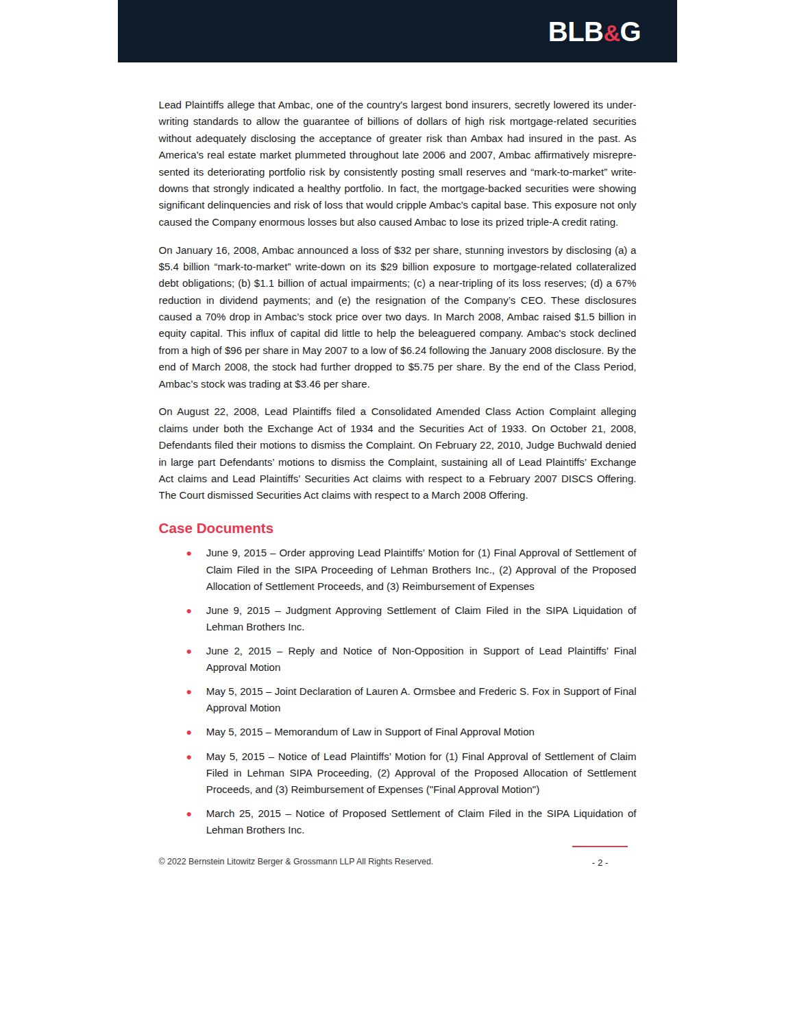BLB&G
Lead Plaintiffs allege that Ambac, one of the country's largest bond insurers, secretly lowered its underwriting standards to allow the guarantee of billions of dollars of high risk mortgage-related securities without adequately disclosing the acceptance of greater risk than Ambax had insured in the past. As America's real estate market plummeted throughout late 2006 and 2007, Ambac affirmatively misrepresented its deteriorating portfolio risk by consistently posting small reserves and “mark-to-market” write-downs that strongly indicated a healthy portfolio. In fact, the mortgage-backed securities were showing significant delinquencies and risk of loss that would cripple Ambac's capital base. This exposure not only caused the Company enormous losses but also caused Ambac to lose its prized triple-A credit rating.
On January 16, 2008, Ambac announced a loss of $32 per share, stunning investors by disclosing (a) a $5.4 billion “mark-to-market” write-down on its $29 billion exposure to mortgage-related collateralized debt obligations; (b) $1.1 billion of actual impairments; (c) a near-tripling of its loss reserves; (d) a 67% reduction in dividend payments; and (e) the resignation of the Company’s CEO. These disclosures caused a 70% drop in Ambac’s stock price over two days. In March 2008, Ambac raised $1.5 billion in equity capital. This influx of capital did little to help the beleaguered company. Ambac's stock declined from a high of $96 per share in May 2007 to a low of $6.24 following the January 2008 disclosure. By the end of March 2008, the stock had further dropped to $5.75 per share. By the end of the Class Period, Ambac’s stock was trading at $3.46 per share.
On August 22, 2008, Lead Plaintiffs filed a Consolidated Amended Class Action Complaint alleging claims under both the Exchange Act of 1934 and the Securities Act of 1933. On October 21, 2008, Defendants filed their motions to dismiss the Complaint. On February 22, 2010, Judge Buchwald denied in large part Defendants’ motions to dismiss the Complaint, sustaining all of Lead Plaintiffs’ Exchange Act claims and Lead Plaintiffs’ Securities Act claims with respect to a February 2007 DISCS Offering. The Court dismissed Securities Act claims with respect to a March 2008 Offering.
Case Documents
June 9, 2015 – Order approving Lead Plaintiffs’ Motion for (1) Final Approval of Settlement of Claim Filed in the SIPA Proceeding of Lehman Brothers Inc., (2) Approval of the Proposed Allocation of Settlement Proceeds, and (3) Reimbursement of Expenses
June 9, 2015 – Judgment Approving Settlement of Claim Filed in the SIPA Liquidation of Lehman Brothers Inc.
June 2, 2015 – Reply and Notice of Non-Opposition in Support of Lead Plaintiffs’ Final Approval Motion
May 5, 2015 – Joint Declaration of Lauren A. Ormsbee and Frederic S. Fox in Support of Final Approval Motion
May 5, 2015 – Memorandum of Law in Support of Final Approval Motion
May 5, 2015 – Notice of Lead Plaintiffs’ Motion for (1) Final Approval of Settlement of Claim Filed in Lehman SIPA Proceeding, (2) Approval of the Proposed Allocation of Settlement Proceeds, and (3) Reimbursement of Expenses ("Final Approval Motion")
March 25, 2015 – Notice of Proposed Settlement of Claim Filed in the SIPA Liquidation of Lehman Brothers Inc.
© 2022 Bernstein Litowitz Berger & Grossmann LLP All Rights Reserved.
- 2 -